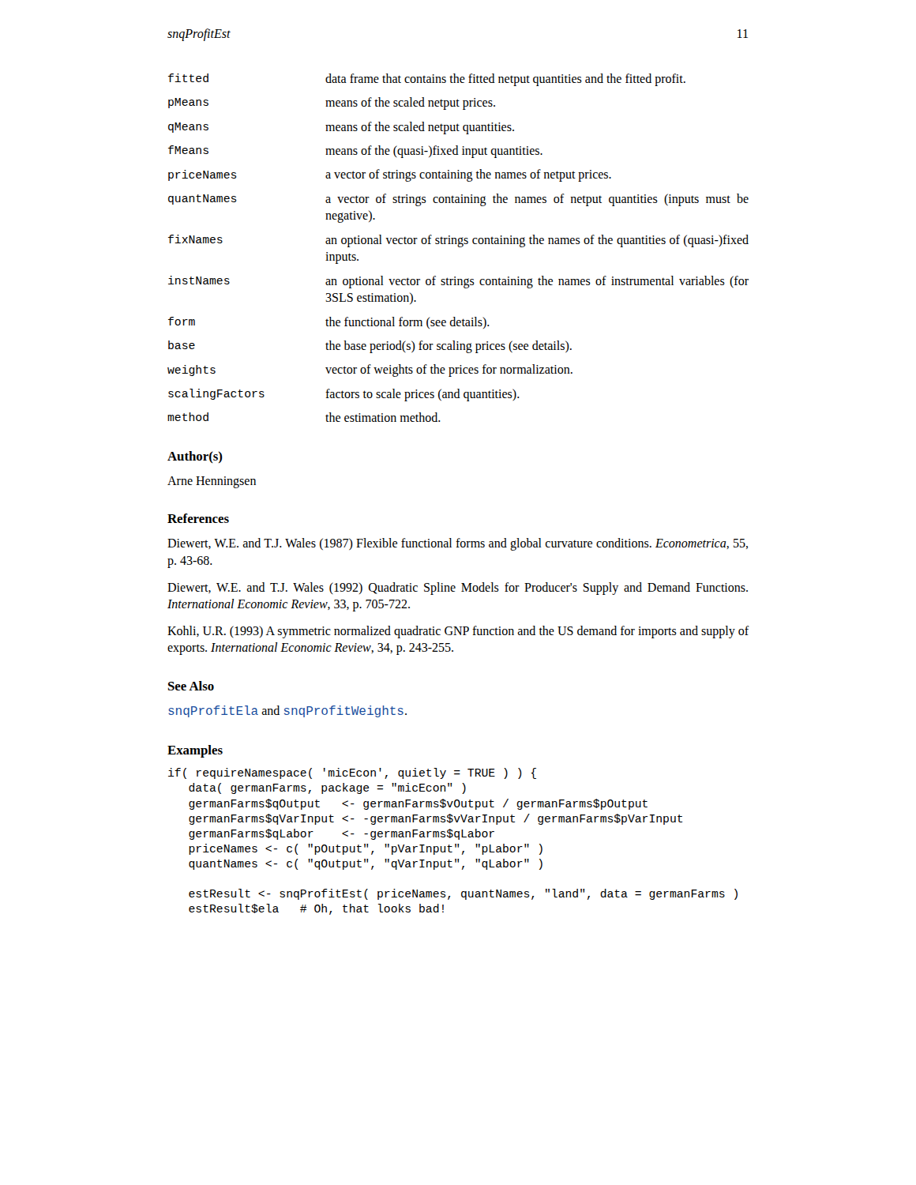snqProfitEst 11
fitted
data frame that contains the fitted netput quantities and the fitted profit.
pMeans
means of the scaled netput prices.
qMeans
means of the scaled netput quantities.
fMeans
means of the (quasi-)fixed input quantities.
priceNames
a vector of strings containing the names of netput prices.
quantNames
a vector of strings containing the names of netput quantities (inputs must be negative).
fixNames
an optional vector of strings containing the names of the quantities of (quasi-)fixed inputs.
instNames
an optional vector of strings containing the names of instrumental variables (for 3SLS estimation).
form
the functional form (see details).
base
the base period(s) for scaling prices (see details).
weights
vector of weights of the prices for normalization.
scalingFactors
factors to scale prices (and quantities).
method
the estimation method.
Author(s)
Arne Henningsen
References
Diewert, W.E. and T.J. Wales (1987) Flexible functional forms and global curvature conditions. Econometrica, 55, p. 43-68.
Diewert, W.E. and T.J. Wales (1992) Quadratic Spline Models for Producer's Supply and Demand Functions. International Economic Review, 33, p. 705-722.
Kohli, U.R. (1993) A symmetric normalized quadratic GNP function and the US demand for imports and supply of exports. International Economic Review, 34, p. 243-255.
See Also
snqProfitEla and snqProfitWeights.
Examples
if( requireNamespace( 'micEcon', quietly = TRUE ) ) {
   data( germanFarms, package = "micEcon" )
   germanFarms$qOutput   <- germanFarms$vOutput / germanFarms$pOutput
   germanFarms$qVarInput <- -germanFarms$vVarInput / germanFarms$pVarInput
   germanFarms$qLabor    <- -germanFarms$qLabor
   priceNames <- c( "pOutput", "pVarInput", "pLabor" )
   quantNames <- c( "qOutput", "qVarInput", "qLabor" )

   estResult <- snqProfitEst( priceNames, quantNames, "land", data = germanFarms )
   estResult$ela   # Oh, that looks bad!